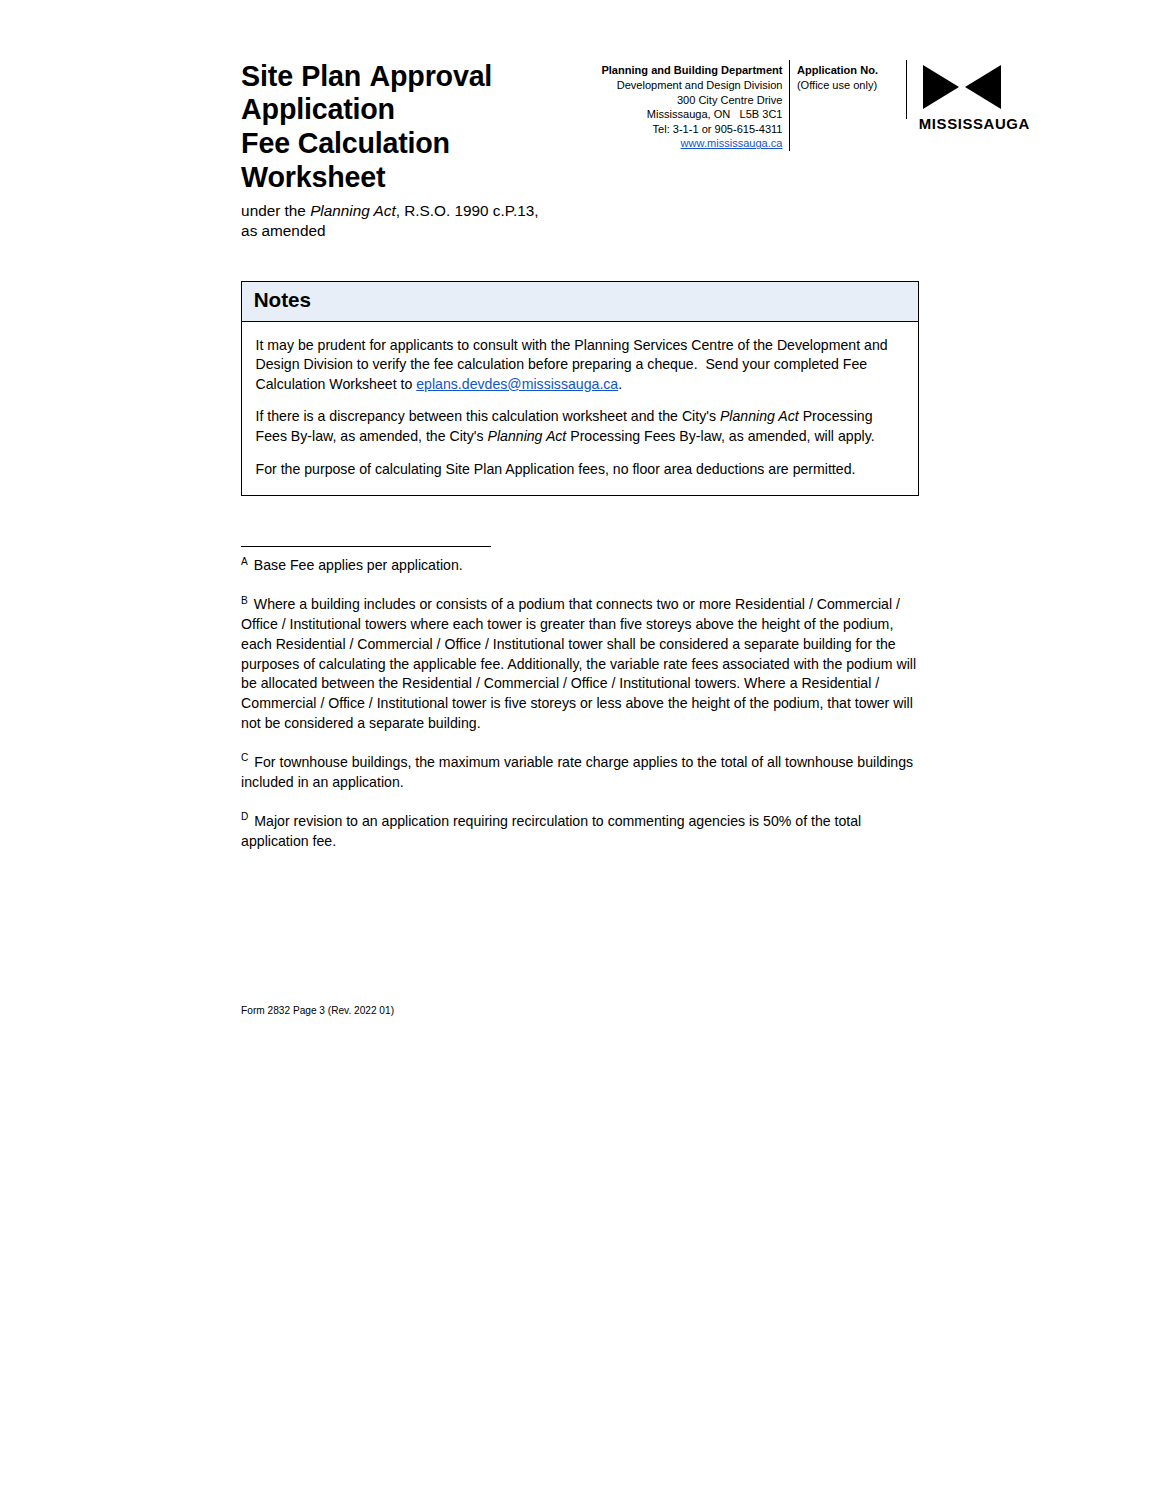Site Plan Approval Application
Fee Calculation Worksheet
under the Planning Act, R.S.O. 1990 c.P.13,
as amended
Planning and Building Department
Development and Design Division
300 City Centre Drive
Mississauga, ON L5B 3C1
Tel: 3-1-1 or 905-615-4311
www.mississauga.ca
Application No.
(Office use only)
MISSISSAUGA
Notes
It may be prudent for applicants to consult with the Planning Services Centre of the Development and Design Division to verify the fee calculation before preparing a cheque. Send your completed Fee Calculation Worksheet to eplans.devdes@mississauga.ca.
If there is a discrepancy between this calculation worksheet and the City's Planning Act Processing Fees By-law, as amended, the City's Planning Act Processing Fees By-law, as amended, will apply.
For the purpose of calculating Site Plan Application fees, no floor area deductions are permitted.
A Base Fee applies per application.
B Where a building includes or consists of a podium that connects two or more Residential / Commercial / Office / Institutional towers where each tower is greater than five storeys above the height of the podium, each Residential / Commercial / Office / Institutional tower shall be considered a separate building for the purposes of calculating the applicable fee. Additionally, the variable rate fees associated with the podium will be allocated between the Residential / Commercial / Office / Institutional towers. Where a Residential / Commercial / Office / Institutional tower is five storeys or less above the height of the podium, that tower will not be considered a separate building.
C For townhouse buildings, the maximum variable rate charge applies to the total of all townhouse buildings included in an application.
D Major revision to an application requiring recirculation to commenting agencies is 50% of the total application fee.
Form 2832 Page 3 (Rev. 2022 01)